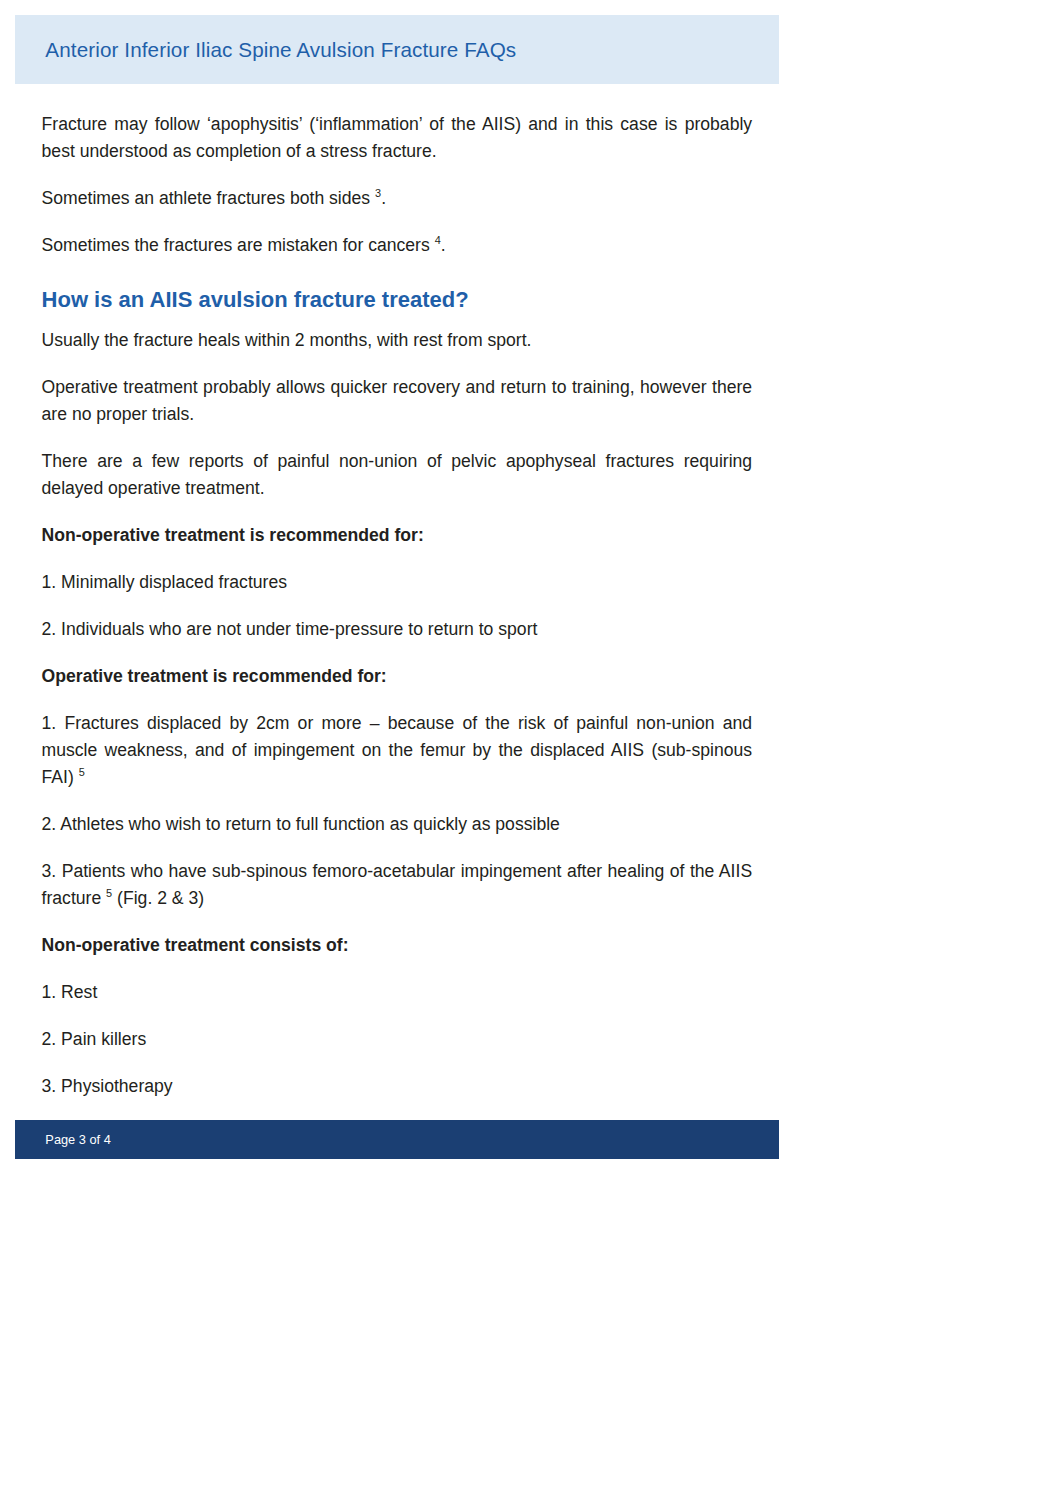Anterior Inferior Iliac Spine Avulsion Fracture FAQs
Fracture may follow ‘apophysitis’ (‘inflammation’ of the AIIS) and in this case is probably best understood as completion of a stress fracture.
Sometimes an athlete fractures both sides 3.
Sometimes the fractures are mistaken for cancers 4.
How is an AIIS avulsion fracture treated?
Usually the fracture heals within 2 months, with rest from sport.
Operative treatment probably allows quicker recovery and return to training, however there are no proper trials.
There are a few reports of painful non-union of pelvic apophyseal fractures requiring delayed operative treatment.
Non-operative treatment is recommended for:
1. Minimally displaced fractures
2. Individuals who are not under time-pressure to return to sport
Operative treatment is recommended for:
1. Fractures displaced by 2cm or more – because of the risk of painful non-union and muscle weakness, and of impingement on the femur by the displaced AIIS (sub-spinous FAI) 5
2. Athletes who wish to return to full function as quickly as possible
3. Patients who have sub-spinous femoro-acetabular impingement after healing of the AIIS fracture 5 (Fig. 2 & 3)
Non-operative treatment consists of:
1. Rest
2. Pain killers
3. Physiotherapy
Page 3 of 4